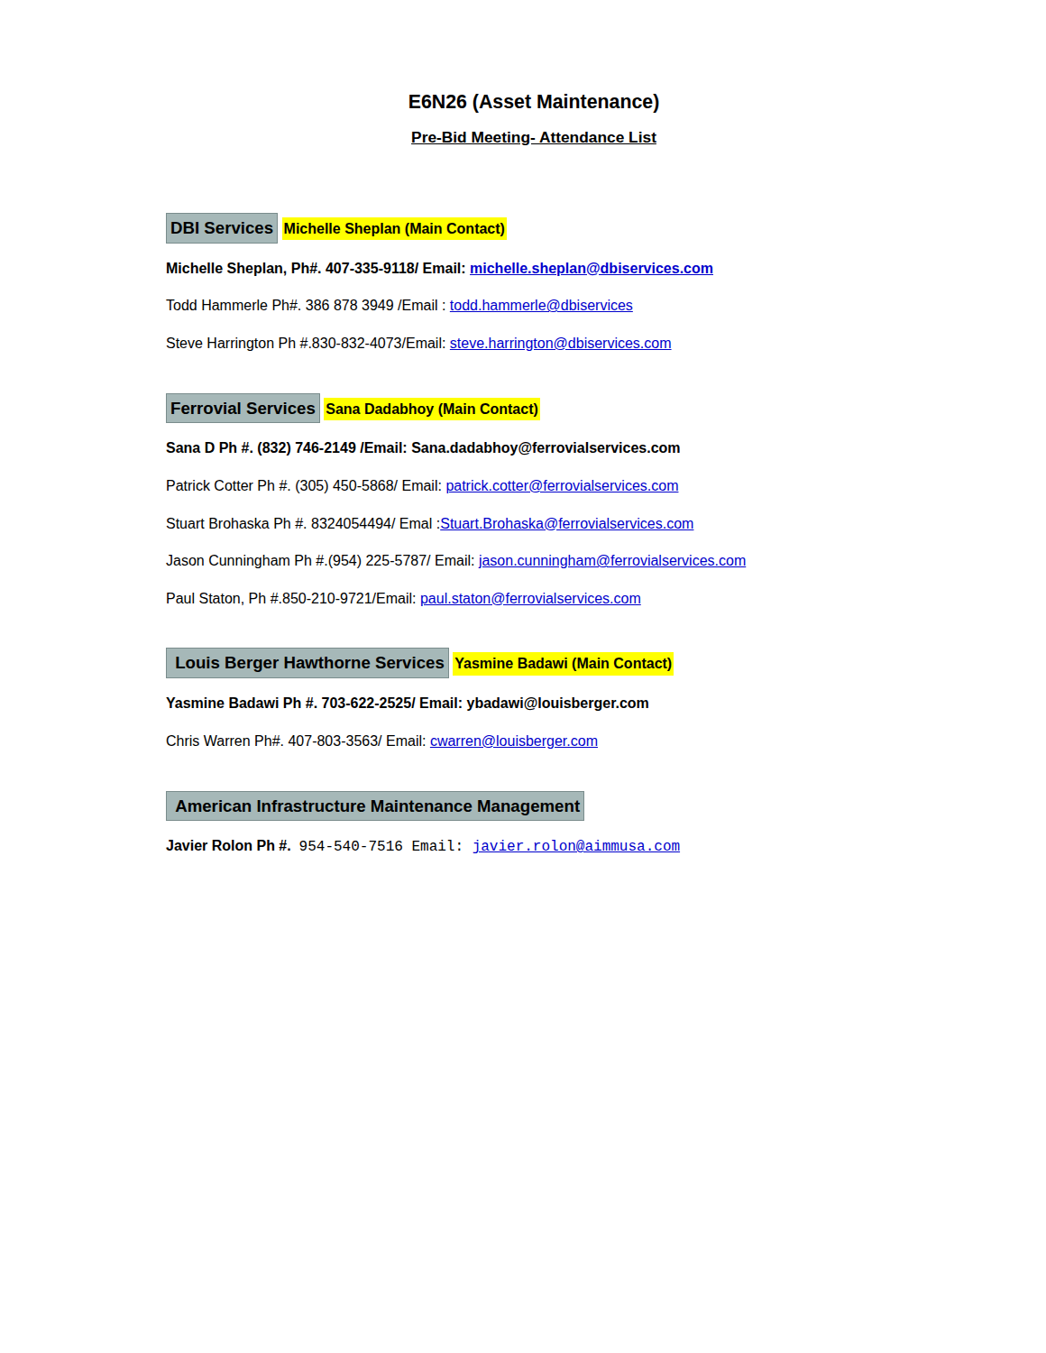E6N26 (Asset Maintenance)
Pre-Bid Meeting- Attendance List
DBI Services
Michelle Sheplan (Main Contact)
Michelle Sheplan, Ph#. 407-335-9118/ Email: michelle.sheplan@dbiservices.com
Todd Hammerle Ph#. 386 878 3949 /Email : todd.hammerle@dbiservices
Steve Harrington Ph #.830-832-4073/Email: steve.harrington@dbiservices.com
Ferrovial Services
Sana Dadabhoy (Main Contact)
Sana D Ph #. (832) 746-2149 /Email: Sana.dadabhoy@ferrovialservices.com
Patrick Cotter Ph #. (305) 450-5868/ Email: patrick.cotter@ferrovialservices.com
Stuart Brohaska Ph #. 8324054494/ Emal :Stuart.Brohaska@ferrovialservices.com
Jason Cunningham Ph #.(954) 225-5787/ Email: jason.cunningham@ferrovialservices.com
Paul Staton, Ph #.850-210-9721/Email: paul.staton@ferrovialservices.com
Louis Berger Hawthorne Services
Yasmine Badawi (Main Contact)
Yasmine Badawi Ph #. 703-622-2525/ Email: ybadawi@louisberger.com
Chris Warren Ph#. 407-803-3563/ Email: cwarren@louisberger.com
American Infrastructure Maintenance Management
Javier Rolon Ph #. 954-540-7516 Email: javier.rolon@aimmusa.com